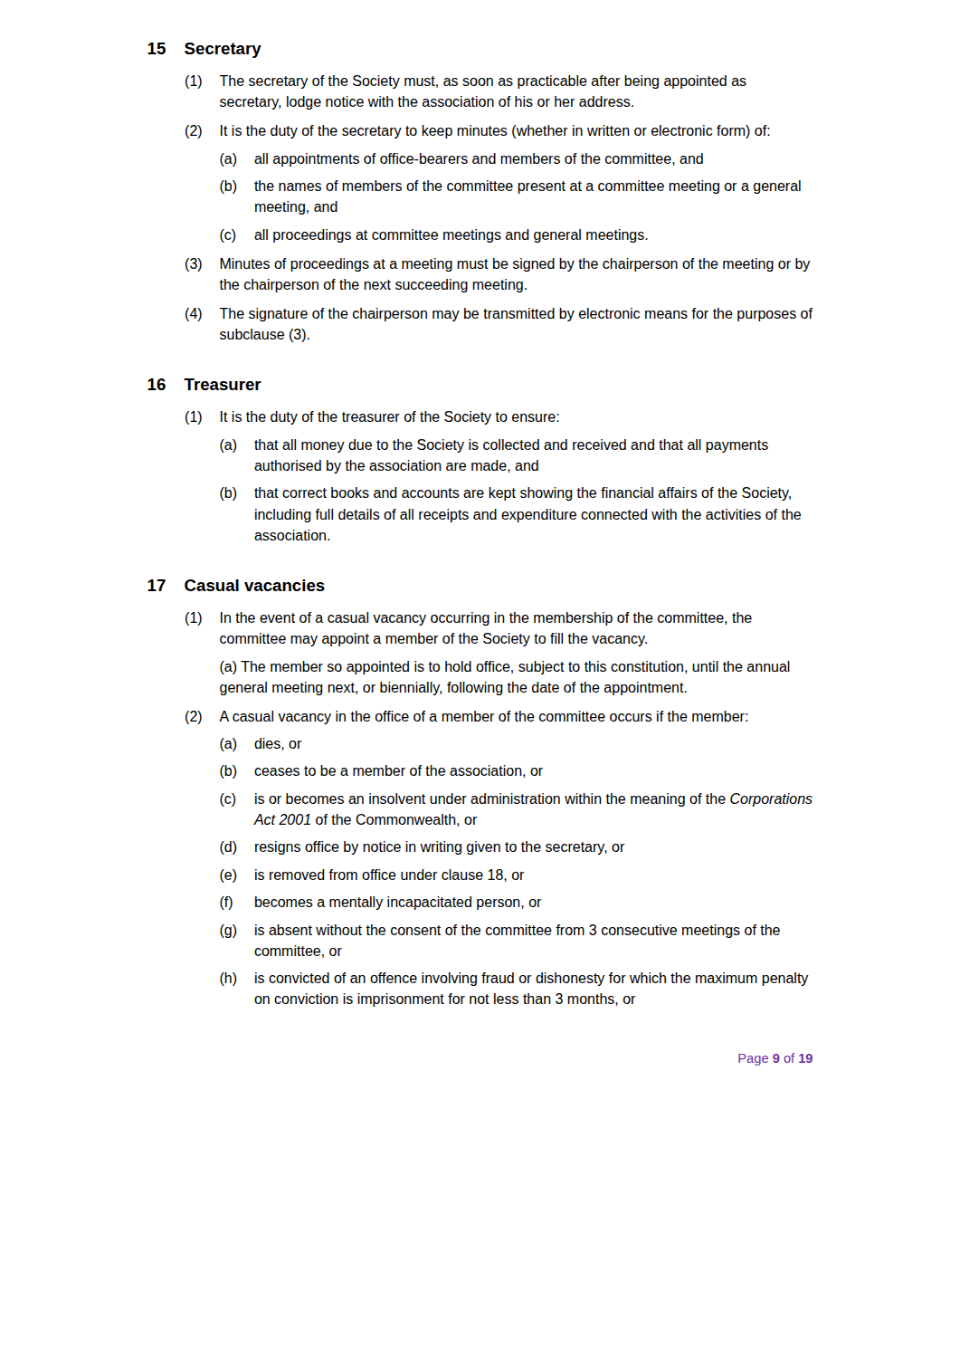15 Secretary
(1) The secretary of the Society must, as soon as practicable after being appointed as secretary, lodge notice with the association of his or her address.
(2) It is the duty of the secretary to keep minutes (whether in written or electronic form) of:
(a) all appointments of office-bearers and members of the committee, and
(b) the names of members of the committee present at a committee meeting or a general meeting, and
(c) all proceedings at committee meetings and general meetings.
(3) Minutes of proceedings at a meeting must be signed by the chairperson of the meeting or by the chairperson of the next succeeding meeting.
(4) The signature of the chairperson may be transmitted by electronic means for the purposes of subclause (3).
16 Treasurer
(1) It is the duty of the treasurer of the Society to ensure:
(a) that all money due to the Society is collected and received and that all payments authorised by the association are made, and
(b) that correct books and accounts are kept showing the financial affairs of the Society, including full details of all receipts and expenditure connected with the activities of the association.
17 Casual vacancies
(1) In the event of a casual vacancy occurring in the membership of the committee, the committee may appoint a member of the Society to fill the vacancy.
(a) The member so appointed is to hold office, subject to this constitution, until the annual general meeting next, or biennially, following the date of the appointment.
(2) A casual vacancy in the office of a member of the committee occurs if the member:
(a) dies, or
(b) ceases to be a member of the association, or
(c) is or becomes an insolvent under administration within the meaning of the Corporations Act 2001 of the Commonwealth, or
(d) resigns office by notice in writing given to the secretary, or
(e) is removed from office under clause 18, or
(f) becomes a mentally incapacitated person, or
(g) is absent without the consent of the committee from 3 consecutive meetings of the committee, or
(h) is convicted of an offence involving fraud or dishonesty for which the maximum penalty on conviction is imprisonment for not less than 3 months, or
Page 9 of 19